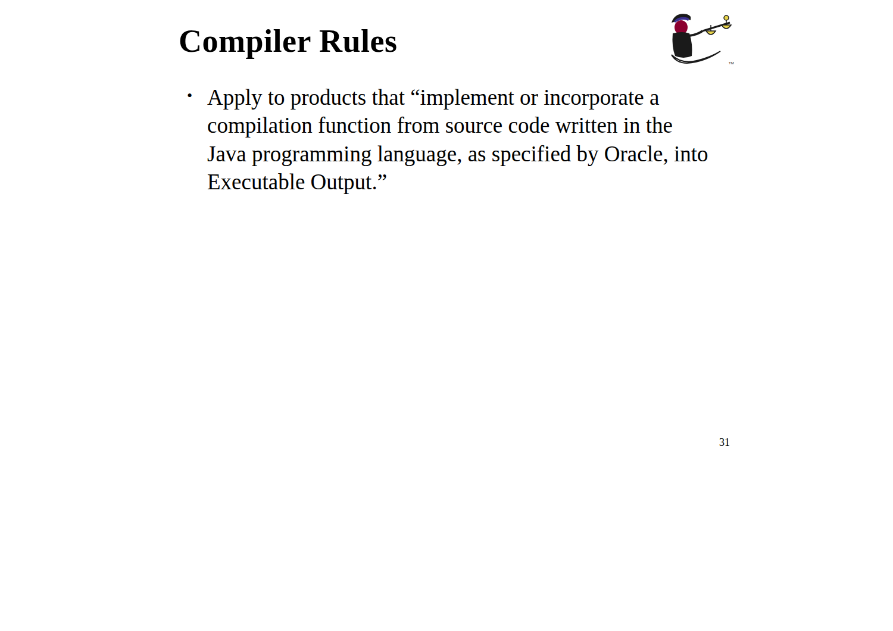TM
Compiler Rules
Apply to products that “implement or incorporate a compilation function from source code written in the Java programming language, as specified by Oracle, into Executable Output.”
31